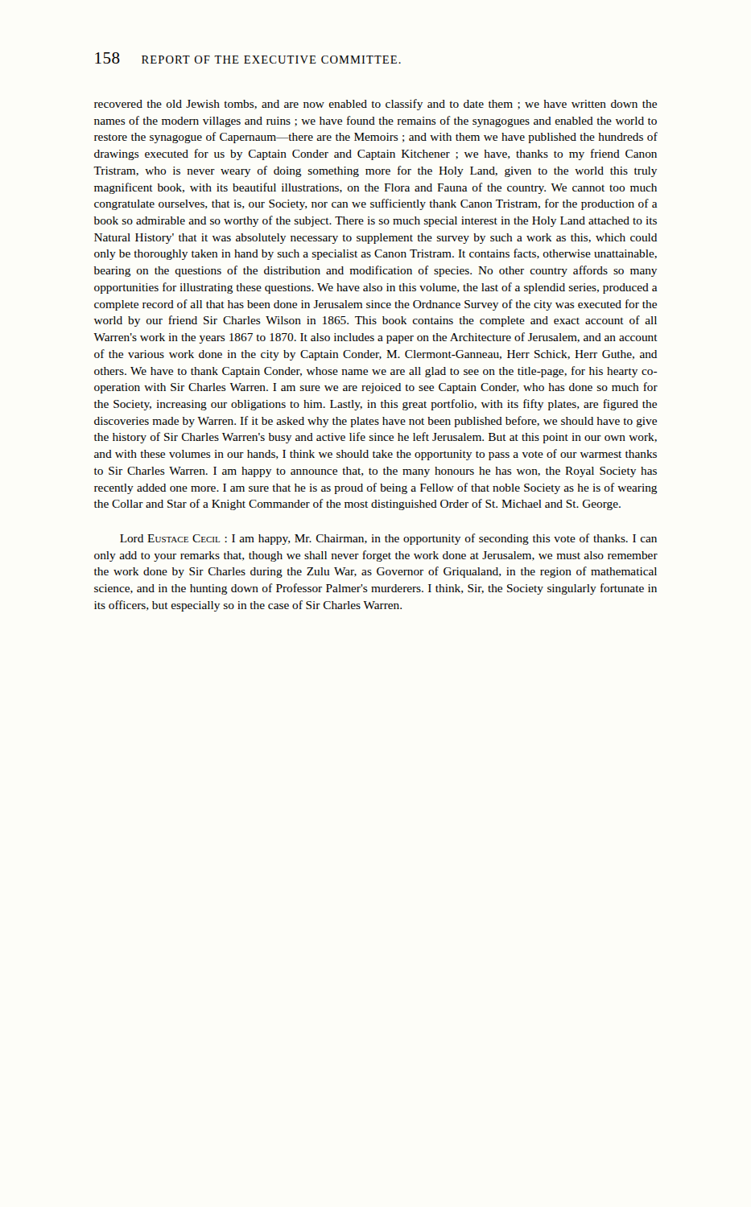158 Report of the Executive Committee.
recovered the old Jewish tombs, and are now enabled to classify and to date them ; we have written down the names of the modern villages and ruins ; we have found the remains of the synagogues and enabled the world to restore the synagogue of Capernaum—there are the Memoirs ; and with them we have published the hundreds of drawings executed for us by Captain Conder and Captain Kitchener ; we have, thanks to my friend Canon Tristram, who is never weary of doing something more for the Holy Land, given to the world this truly magnificent book, with its beautiful illustrations, on the Flora and Fauna of the country. We cannot too much congratulate ourselves, that is, our Society, nor can we sufficiently thank Canon Tristram, for the production of a book so admirable and so worthy of the subject. There is so much special interest in the Holy Land attached to its Natural History' that it was absolutely necessary to supplement the survey by such a work as this, which could only be thoroughly taken in hand by such a specialist as Canon Tristram. It contains facts, otherwise unattainable, bearing on the questions of the distribution and modification of species. No other country affords so many opportunities for illustrating these questions. We have also in this volume, the last of a splendid series, produced a complete record of all that has been done in Jerusalem since the Ordnance Survey of the city was executed for the world by our friend Sir Charles Wilson in 1865. This book contains the complete and exact account of all Warren's work in the years 1867 to 1870. It also includes a paper on the Architecture of Jerusalem, and an account of the various work done in the city by Captain Conder, M. Clermont-Ganneau, Herr Schick, Herr Guthe, and others. We have to thank Captain Conder, whose name we are all glad to see on the title-page, for his hearty co-operation with Sir Charles Warren. I am sure we are rejoiced to see Captain Conder, who has done so much for the Society, increasing our obligations to him. Lastly, in this great portfolio, with its fifty plates, are figured the discoveries made by Warren. If it be asked why the plates have not been published before, we should have to give the history of Sir Charles Warren's busy and active life since he left Jerusalem. But at this point in our own work, and with these volumes in our hands, I think we should take the opportunity to pass a vote of our warmest thanks to Sir Charles Warren. I am happy to announce that, to the many honours he has won, the Royal Society has recently added one more. I am sure that he is as proud of being a Fellow of that noble Society as he is of wearing the Collar and Star of a Knight Commander of the most distinguished Order of St. Michael and St. George.
Lord Eustace Cecil : I am happy, Mr. Chairman, in the opportunity of seconding this vote of thanks. I can only add to your remarks that, though we shall never forget the work done at Jerusalem, we must also remember the work done by Sir Charles during the Zulu War, as Governor of Griqualand, in the region of mathematical science, and in the hunting down of Professor Palmer's murderers. I think, Sir, the Society singularly fortunate in its officers, but especially so in the case of Sir Charles Warren.